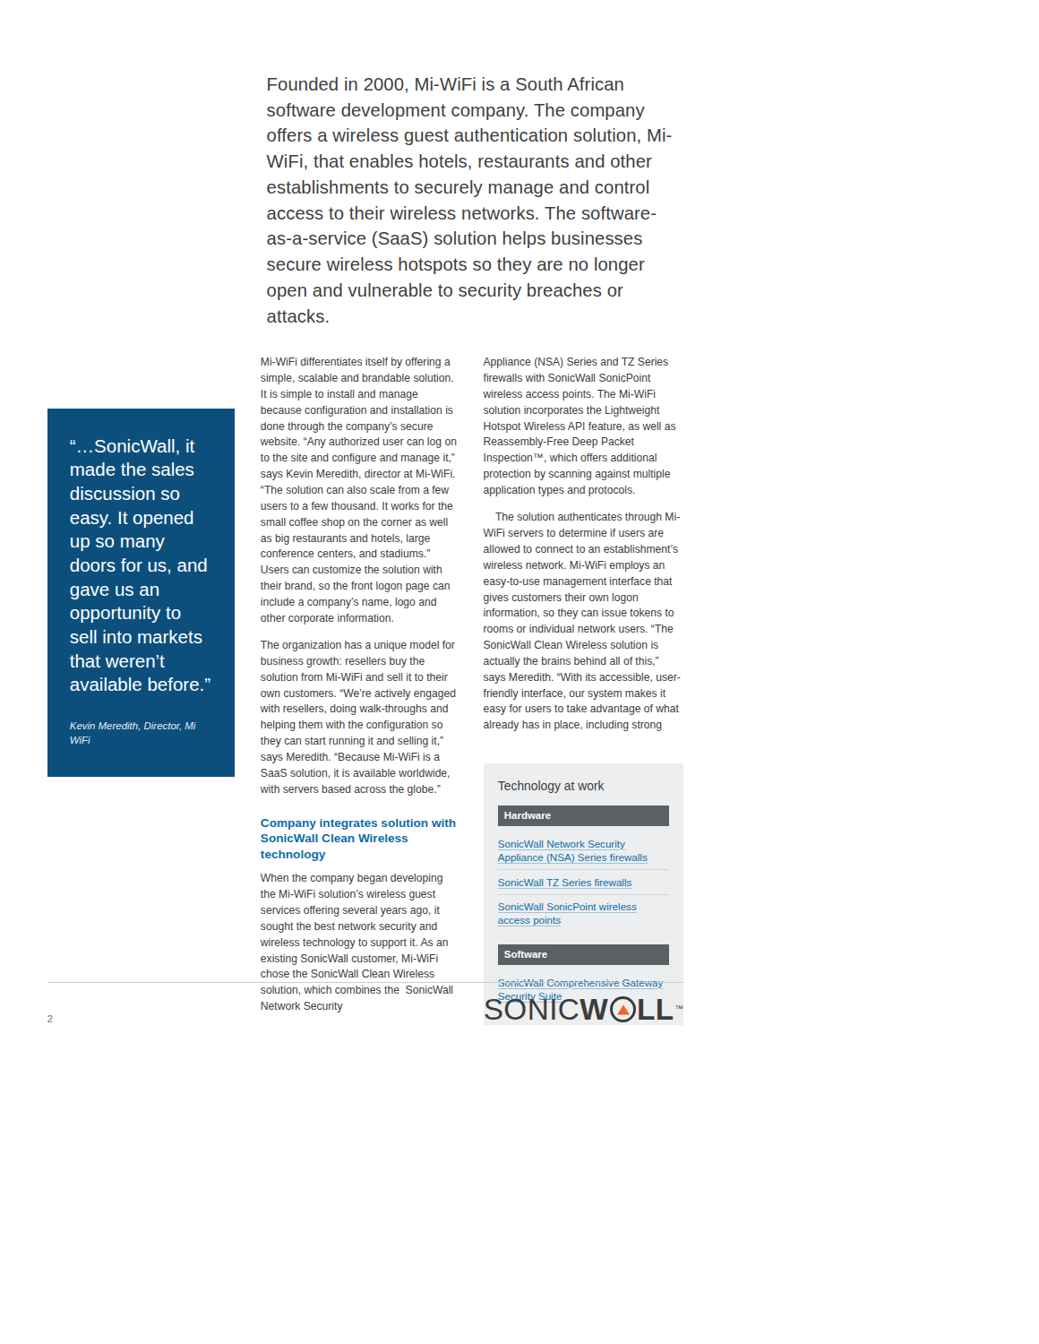Founded in 2000, Mi-WiFi is a South African software development company. The company offers a wireless guest authentication solution, Mi-WiFi, that enables hotels, restaurants and other establishments to securely manage and control access to their wireless networks. The software-as-a-service (SaaS) solution helps businesses secure wireless hotspots so they are no longer open and vulnerable to security breaches or attacks.
“…SonicWall, it made the sales discussion so easy. It opened up so many doors for us, and gave us an opportunity to sell into markets that weren’t available before.”
Kevin Meredith, Director, Mi WiFi
Mi-WiFi differentiates itself by offering a simple, scalable and brandable solution. It is simple to install and manage because configuration and installation is done through the company’s secure website. “Any authorized user can log on to the site and configure and manage it,” says Kevin Meredith, director at Mi-WiFi. “The solution can also scale from a few users to a few thousand. It works for the small coffee shop on the corner as well as big restaurants and hotels, large conference centers, and stadiums.” Users can customize the solution with their brand, so the front logon page can include a company’s name, logo and other corporate information.
The organization has a unique model for business growth: resellers buy the solution from Mi-WiFi and sell it to their own customers. “We’re actively engaged with resellers, doing walk-throughs and helping them with the configuration so they can start running it and selling it,” says Meredith. “Because Mi-WiFi is a SaaS solution, it is available worldwide, with servers based across the globe.”
Company integrates solution with SonicWall Clean Wireless technology
When the company began developing the Mi-WiFi solution’s wireless guest services offering several years ago, it sought the best network security and wireless technology to support it. As an existing SonicWall customer, Mi-WiFi chose the SonicWall Clean Wireless solution, which combines the SonicWall Network Security
Appliance (NSA) Series and TZ Series firewalls with SonicWall SonicPoint wireless access points. The Mi-WiFi solution incorporates the Lightweight Hotspot Wireless API feature, as well as Reassembly-Free Deep Packet Inspection™, which offers additional protection by scanning against multiple application types and protocols.
The solution authenticates through Mi-WiFi servers to determine if users are allowed to connect to an establishment’s wireless network. Mi-WiFi employs an easy-to-use management interface that gives customers their own logon information, so they can issue tokens to rooms or individual network users. “The SonicWall Clean Wireless solution is actually the brains behind all of this,” says Meredith. “With its accessible, user-friendly interface, our system makes it easy for users to take advantage of what already has in place, including strong
Technology at work
Hardware
SonicWall Network Security Appliance (NSA) Series firewalls
SonicWall TZ Series firewalls
SonicWall SonicPoint wireless access points
Software
SonicWall Comprehensive Gateway Security Suite
2
SONIC W LL™